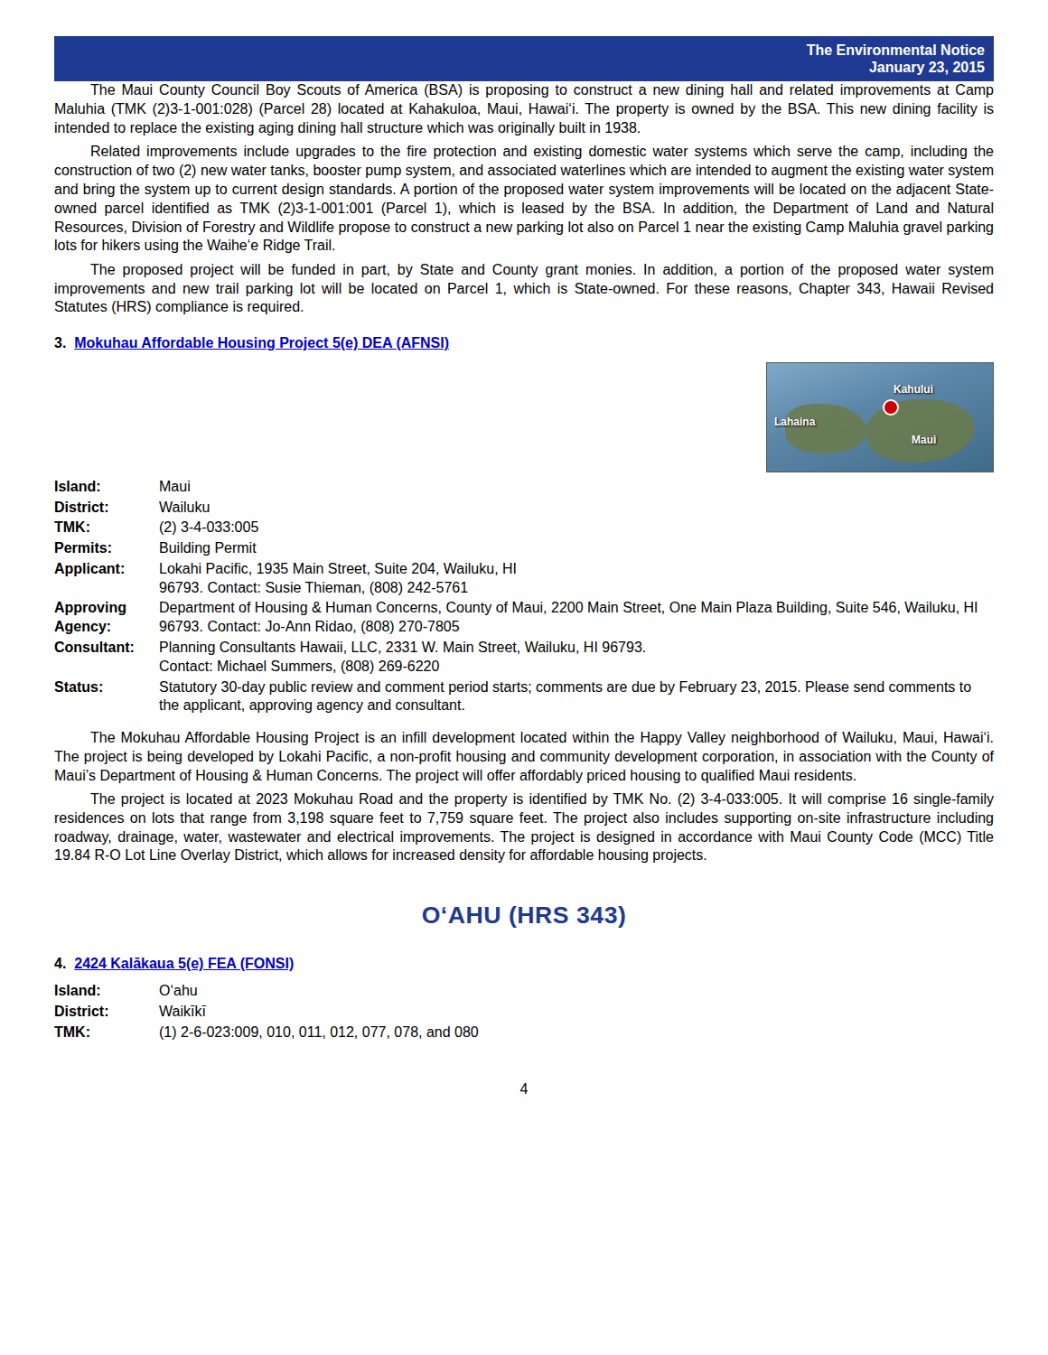The Environmental Notice
January 23, 2015
The Maui County Council Boy Scouts of America (BSA) is proposing to construct a new dining hall and related improvements at Camp Maluhia (TMK (2)3-1-001:028) (Parcel 28) located at Kahakuloa, Maui, Hawai‘i. The property is owned by the BSA. This new dining facility is intended to replace the existing aging dining hall structure which was originally built in 1938.
Related improvements include upgrades to the fire protection and existing domestic water systems which serve the camp, including the construction of two (2) new water tanks, booster pump system, and associated waterlines which are intended to augment the existing water system and bring the system up to current design standards. A portion of the proposed water system improvements will be located on the adjacent State-owned parcel identified as TMK (2)3-1-001:001 (Parcel 1), which is leased by the BSA. In addition, the Department of Land and Natural Resources, Division of Forestry and Wildlife propose to construct a new parking lot also on Parcel 1 near the existing Camp Maluhia gravel parking lots for hikers using the Waihe‘e Ridge Trail.
The proposed project will be funded in part, by State and County grant monies. In addition, a portion of the proposed water system improvements and new trail parking lot will be located on Parcel 1, which is State-owned. For these reasons, Chapter 343, Hawaii Revised Statutes (HRS) compliance is required.
3. Mokuhau Affordable Housing Project 5(e) DEA (AFNSI)
Kahului
Lahaina
Maui
| Island: | Maui |
| District: | Wailuku |
| TMK: | (2) 3-4-033:005 |
| Permits: | Building Permit |
| Applicant: | Lokahi Pacific, 1935 Main Street, Suite 204, Wailuku, HI 96793. Contact: Susie Thieman, (808) 242-5761 |
| Approving Agency: | Department of Housing & Human Concerns, County of Maui, 2200 Main Street, One Main Plaza Building, Suite 546, Wailuku, HI 96793. Contact: Jo-Ann Ridao, (808) 270-7805 |
| Consultant: | Planning Consultants Hawaii, LLC, 2331 W. Main Street, Wailuku, HI 96793. Contact: Michael Summers, (808) 269-6220 |
| Status: | Statutory 30-day public review and comment period starts; comments are due by February 23, 2015. Please send comments to the applicant, approving agency and consultant. |
The Mokuhau Affordable Housing Project is an infill development located within the Happy Valley neighborhood of Wailuku, Maui, Hawai‘i. The project is being developed by Lokahi Pacific, a non-profit housing and community development corporation, in association with the County of Maui’s Department of Housing & Human Concerns. The project will offer affordably priced housing to qualified Maui residents.
The project is located at 2023 Mokuhau Road and the property is identified by TMK No. (2) 3-4-033:005. It will comprise 16 single-family residences on lots that range from 3,198 square feet to 7,759 square feet. The project also includes supporting on-site infrastructure including roadway, drainage, water, wastewater and electrical improvements. The project is designed in accordance with Maui County Code (MCC) Title 19.84 R-O Lot Line Overlay District, which allows for increased density for affordable housing projects.
O‘AHU (HRS 343)
4. 2424 Kalākaua 5(e) FEA (FONSI)
| Island: | O‘ahu |
| District: | Waikīkī |
| TMK: | (1) 2-6-023:009, 010, 011, 012, 077, 078, and 080 |
4